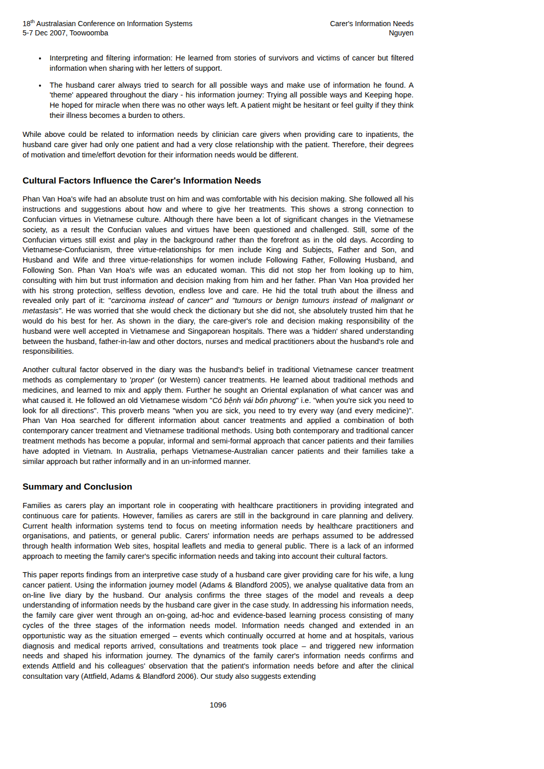18th Australasian Conference on Information Systems
5-7 Dec 2007, Toowoomba
Carer's Information Needs
Nguyen
Interpreting and filtering information: He learned from stories of survivors and victims of cancer but filtered information when sharing with her letters of support.
The husband carer always tried to search for all possible ways and make use of information he found. A 'theme' appeared throughout the diary - his information journey: Trying all possible ways and Keeping hope. He hoped for miracle when there was no other ways left. A patient might be hesitant or feel guilty if they think their illness becomes a burden to others.
While above could be related to information needs by clinician care givers when providing care to inpatients, the husband care giver had only one patient and had a very close relationship with the patient. Therefore, their degrees of motivation and time/effort devotion for their information needs would be different.
Cultural Factors Influence the Carer's Information Needs
Phan Van Hoa's wife had an absolute trust on him and was comfortable with his decision making. She followed all his instructions and suggestions about how and where to give her treatments. This shows a strong connection to Confucian virtues in Vietnamese culture. Although there have been a lot of significant changes in the Vietnamese society, as a result the Confucian values and virtues have been questioned and challenged. Still, some of the Confucian virtues still exist and play in the background rather than the forefront as in the old days. According to Vietnamese-Confucianism, three virtue-relationships for men include King and Subjects, Father and Son, and Husband and Wife and three virtue-relationships for women include Following Father, Following Husband, and Following Son. Phan Van Hoa's wife was an educated woman. This did not stop her from looking up to him, consulting with him but trust information and decision making from him and her father. Phan Van Hoa provided her with his strong protection, selfless devotion, endless love and care. He hid the total truth about the illness and revealed only part of it: "carcinoma instead of cancer" and "tumours or benign tumours instead of malignant or metastasis". He was worried that she would check the dictionary but she did not, she absolutely trusted him that he would do his best for her. As shown in the diary, the care-giver's role and decision making responsibility of the husband were well accepted in Vietnamese and Singaporean hospitals. There was a 'hidden' shared understanding between the husband, father-in-law and other doctors, nurses and medical practitioners about the husband's role and responsibilities.
Another cultural factor observed in the diary was the husband's belief in traditional Vietnamese cancer treatment methods as complementary to 'proper' (or Western) cancer treatments. He learned about traditional methods and medicines, and learned to mix and apply them. Further he sought an Oriental explanation of what cancer was and what caused it. He followed an old Vietnamese wisdom "Có bệnh vái bốn phương" i.e. "when you're sick you need to look for all directions". This proverb means "when you are sick, you need to try every way (and every medicine)". Phan Van Hoa searched for different information about cancer treatments and applied a combination of both contemporary cancer treatment and Vietnamese traditional methods. Using both contemporary and traditional cancer treatment methods has become a popular, informal and semi-formal approach that cancer patients and their families have adopted in Vietnam. In Australia, perhaps Vietnamese-Australian cancer patients and their families take a similar approach but rather informally and in an un-informed manner.
Summary and Conclusion
Families as carers play an important role in cooperating with healthcare practitioners in providing integrated and continuous care for patients. However, families as carers are still in the background in care planning and delivery. Current health information systems tend to focus on meeting information needs by healthcare practitioners and organisations, and patients, or general public. Carers' information needs are perhaps assumed to be addressed through health information Web sites, hospital leaflets and media to general public. There is a lack of an informed approach to meeting the family carer's specific information needs and taking into account their cultural factors.
This paper reports findings from an interpretive case study of a husband care giver providing care for his wife, a lung cancer patient. Using the information journey model (Adams & Blandford 2005), we analyse qualitative data from an on-line live diary by the husband. Our analysis confirms the three stages of the model and reveals a deep understanding of information needs by the husband care giver in the case study. In addressing his information needs, the family care giver went through an on-going, ad-hoc and evidence-based learning process consisting of many cycles of the three stages of the information needs model. Information needs changed and extended in an opportunistic way as the situation emerged – events which continually occurred at home and at hospitals, various diagnosis and medical reports arrived, consultations and treatments took place – and triggered new information needs and shaped his information journey. The dynamics of the family carer's information needs confirms and extends Attfield and his colleagues' observation that the patient's information needs before and after the clinical consultation vary (Attfield, Adams & Blandford 2006). Our study also suggests extending
1096